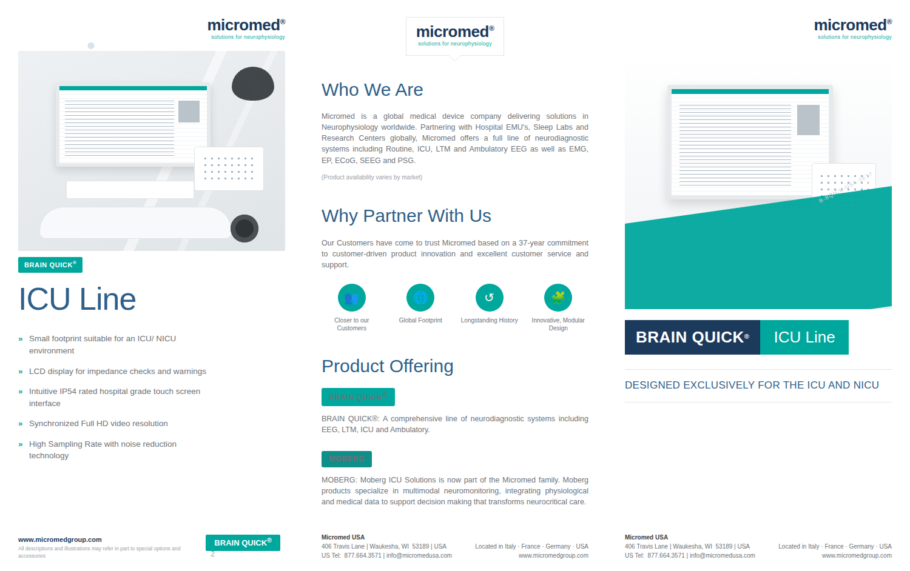micromed® solutions for neurophysiology
BRAIN QUICK®
ICU Line
Small footprint suitable for an ICU/ NICU environment
LCD display for impedance checks and warnings
Intuitive IP54 rated hospital grade touch screen interface
Synchronized Full HD video resolution
High Sampling Rate with noise reduction technology
www.micromedgroup.com
All descriptions and illustrations may refer in part to special options and accessories
BRAIN QUICK® 2
micromed® solutions for neurophysiology
Who We Are
Micromed is a global medical device company delivering solutions in Neurophysiology worldwide. Partnering with Hospital EMU's, Sleep Labs and Research Centers globally, Micromed offers a full line of neurodiagnostic systems including Routine, ICU, LTM and Ambulatory EEG as well as EMG, EP, ECoG, SEEG and PSG.
(Product availability varies by market)
Why Partner With Us
Our Customers have come to trust Micromed based on a 37-year commitment to customer-driven product innovation and excellent customer service and support.
👥
Closer to our Customers
🌐
Global Footprint
↺
Longstanding History
🧩
Innovative, Modular Design
Product Offering
BRAIN QUICK®
BRAIN QUICK®: A comprehensive line of neurodiagnostic systems including EEG, LTM, ICU and Ambulatory.
MOBERG
MOBERG: Moberg ICU Solutions is now part of the Micromed family. Moberg products specialize in multimodal neuromonitoring, integrating physiological and medical data to support decision making that transforms neurocritical care.
Micromed USA
406 Travis Lane | Waukesha, WI 53189 | USA
US Tel: 877.664.3571 | info@micromedusa.com
Located in Italy · France · Germany · USA
www.micromedgroup.com
micromed® solutions for neurophysiology
B-BQICU-USA-1E17
BRAIN QUICK®
ICU Line
DESIGNED EXCLUSIVELY FOR THE ICU AND NICU
Micromed USA
406 Travis Lane | Waukesha, WI 53189 | USA
US Tel: 877.664.3571 | info@micromedusa.com
Located in Italy · France · Germany · USA
www.micromedgroup.com